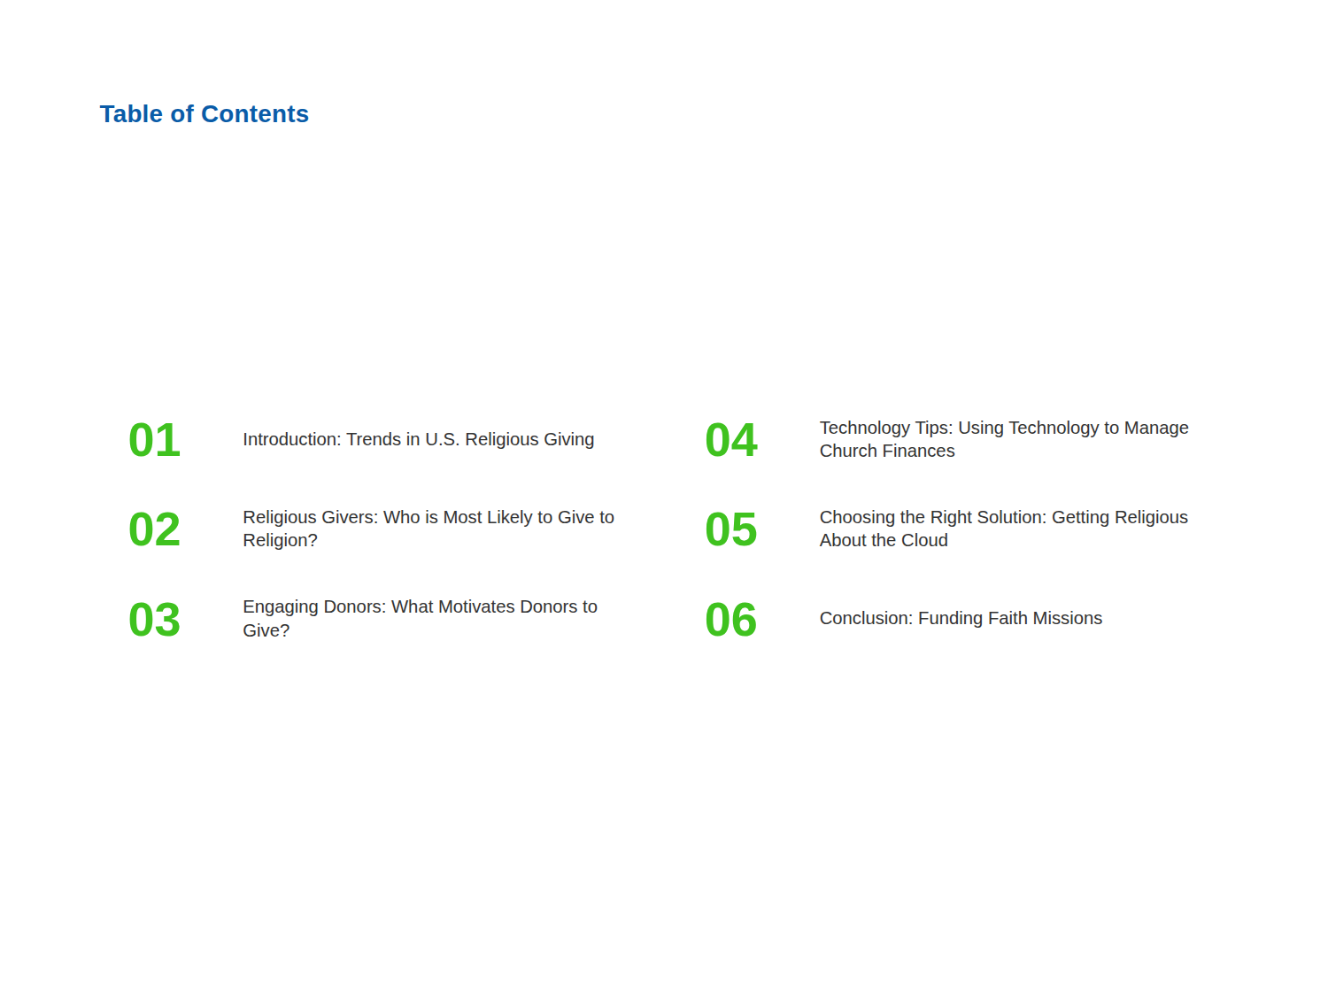Table of Contents
01 Introduction: Trends in U.S. Religious Giving
04 Technology Tips: Using Technology to Manage Church Finances
02 Religious Givers: Who is Most Likely to Give to Religion?
05 Choosing the Right Solution: Getting Religious About the Cloud
03 Engaging Donors: What Motivates Donors to Give?
06 Conclusion: Funding Faith Missions